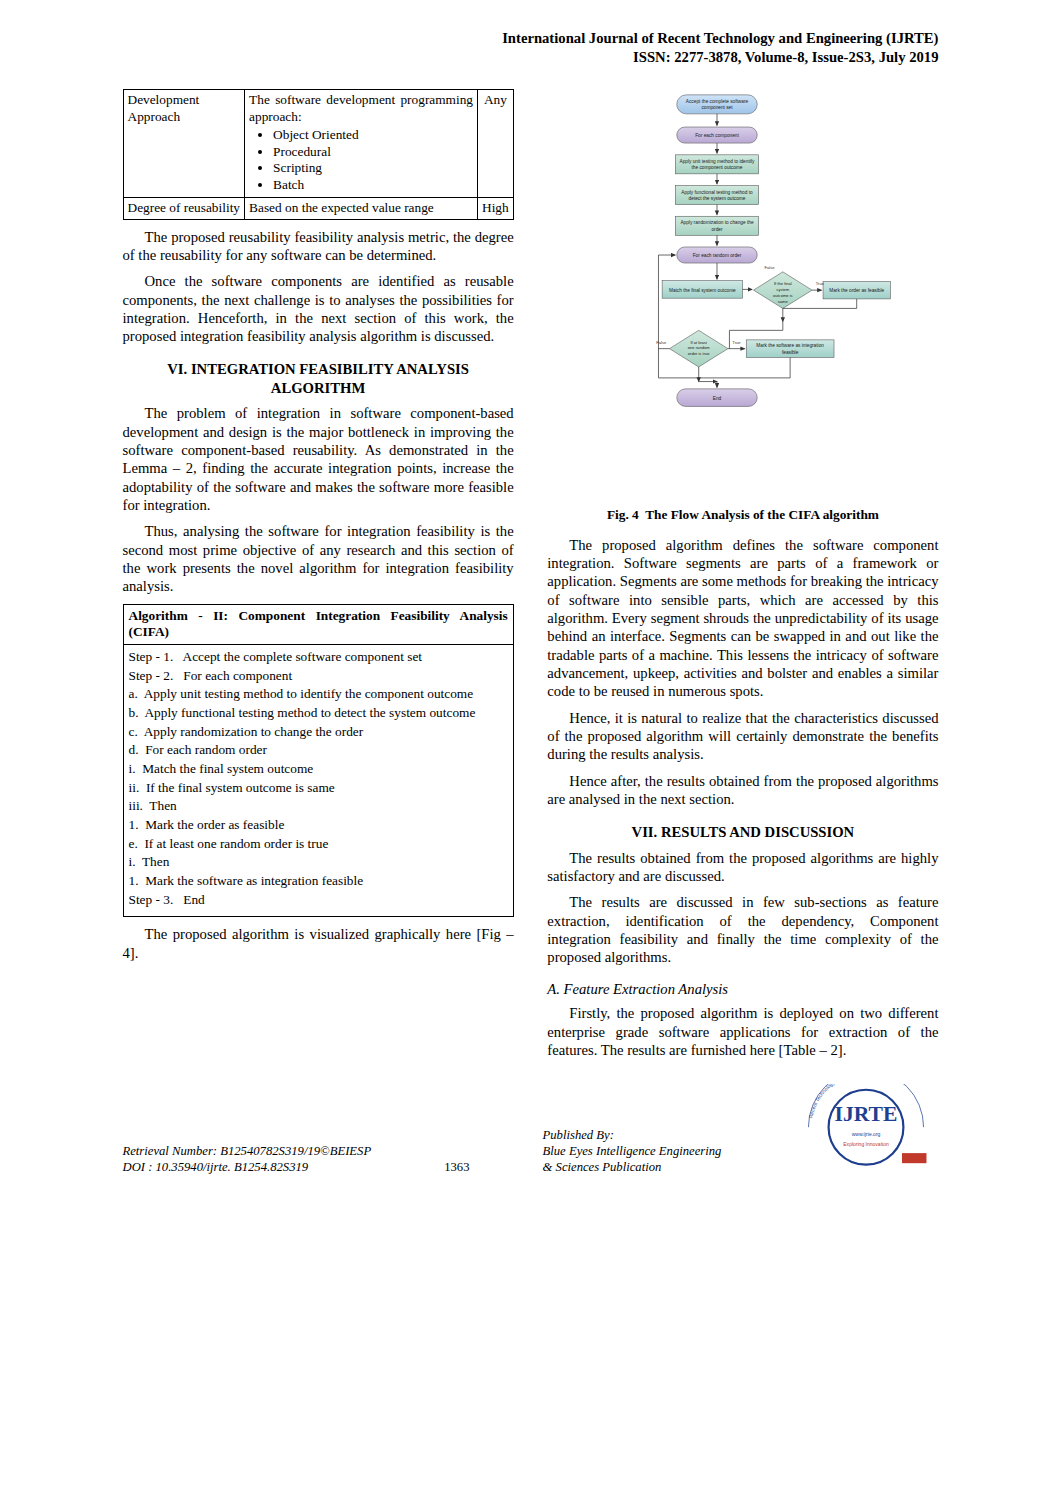International Journal of Recent Technology and Engineering (IJRTE)
ISSN: 2277-3878, Volume-8, Issue-2S3, July 2019
| Development Approach | The software development programming approach: Object Oriented Procedural Scripting Batch | Any |
| Degree of reusability | Based on the expected value range | High |
The proposed reusability feasibility analysis metric, the degree of the reusability for any software can be determined.
Once the software components are identified as reusable components, the next challenge is to analyses the possibilities for integration. Henceforth, in the next section of this work, the proposed integration feasibility analysis algorithm is discussed.
VI. Integration Feasibility Analysis Algorithm
The problem of integration in software component-based development and design is the major bottleneck in improving the software component-based reusability. As demonstrated in the Lemma – 2, finding the accurate integration points, increase the adoptability of the software and makes the software more feasible for integration.
Thus, analysing the software for integration feasibility is the second most prime objective of any research and this section of the work presents the novel algorithm for integration feasibility analysis.
Algorithm - II: Component Integration Feasibility Analysis (CIFA)
Step - 1. Accept the complete software component set
Step - 2. For each component
a. Apply unit testing method to identify the component outcome
b. Apply functional testing method to detect the system outcome
c. Apply randomization to change the order
d. For each random order
i. Match the final system outcome
ii. If the final system outcome is same
iii. Then
1. Mark the order as feasible
e. If at least one random order is true
i. Then
1. Mark the software as integration feasible
Step - 3. End
The proposed algorithm is visualized graphically here [Fig – 4].
Accept the complete software component set For each component Apply unit testing method to identify the component outcome Apply functional testing method to detect the system outcome Apply randomization to change the order For each random order Match the final system outcome If the final system outcome is same Mark the order as feasible If at least one random order is true Mark the software as integration feasible End False True True False
Fig. 4 The Flow Analysis of the CIFA algorithm
The proposed algorithm defines the software component integration. Software segments are parts of a framework or application. Segments are some methods for breaking the intricacy of software into sensible parts, which are accessed by this algorithm. Every segment shrouds the unpredictability of its usage behind an interface. Segments can be swapped in and out like the tradable parts of a machine. This lessens the intricacy of software advancement, upkeep, activities and bolster and enables a similar code to be reused in numerous spots.
Hence, it is natural to realize that the characteristics discussed of the proposed algorithm will certainly demonstrate the benefits during the results analysis.
Hence after, the results obtained from the proposed algorithms are analysed in the next section.
VII. Results and Discussion
The results obtained from the proposed algorithms are highly satisfactory and are discussed.
The results are discussed in few sub-sections as feature extraction, identification of the dependency, Component integration feasibility and finally the time complexity of the proposed algorithms.
A. Feature Extraction Analysis
Firstly, the proposed algorithm is deployed on two different enterprise grade software applications for extraction of the features. The results are furnished here [Table – 2].
Retrieval Number: B12540782S319/19©BEIESP
DOI : 10.35940/ijrte. B1254.82S319
1363
Published By:
Blue Eyes Intelligence Engineering
& Sciences Publication
IJRTE www.ijrte.org Exploring Innovation Recent Technology and Engineering